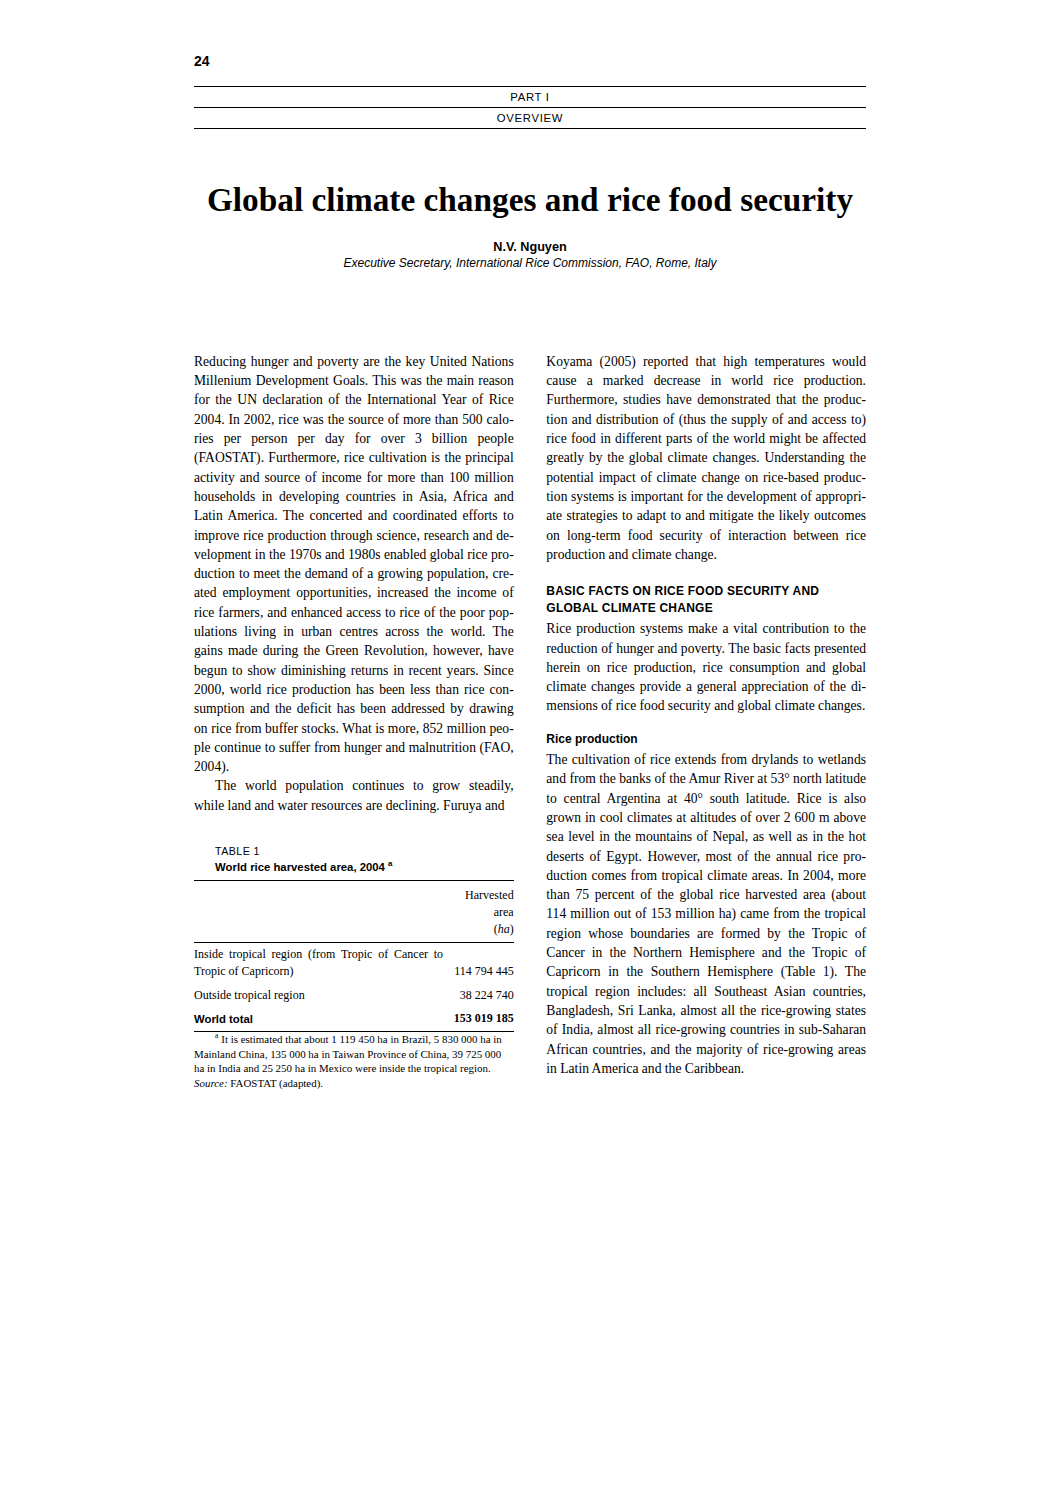24
PART I
OVERVIEW
Global climate changes and rice food security
N.V. Nguyen
Executive Secretary, International Rice Commission, FAO, Rome, Italy
Reducing hunger and poverty are the key United Nations Millenium Development Goals. This was the main reason for the UN declaration of the International Year of Rice 2004. In 2002, rice was the source of more than 500 calories per person per day for over 3 billion people (FAOSTAT). Furthermore, rice cultivation is the principal activity and source of income for more than 100 million households in developing countries in Asia, Africa and Latin America. The concerted and coordinated efforts to improve rice production through science, research and development in the 1970s and 1980s enabled global rice production to meet the demand of a growing population, created employment opportunities, increased the income of rice farmers, and enhanced access to rice of the poor populations living in urban centres across the world. The gains made during the Green Revolution, however, have begun to show diminishing returns in recent years. Since 2000, world rice production has been less than rice consumption and the deficit has been addressed by drawing on rice from buffer stocks. What is more, 852 million people continue to suffer from hunger and malnutrition (FAO, 2004).
The world population continues to grow steadily, while land and water resources are declining. Furuya and
TABLE 1
World rice harvested area, 2004 a
| | Harvested area ( ha ) |
| --- | --- |
| Inside tropical region (from Tropic of Cancer to Tropic of Capricorn) | 114 794 445 |
| Outside tropical region | 38 224 740 |
| World total | 153 019 185 |
a It is estimated that about 1 119 450 ha in Brazil, 5 830 000 ha in Mainland China, 135 000 ha in Taiwan Province of China, 39 725 000 ha in India and 25 250 ha in Mexico were inside the tropical region.
Source: FAOSTAT (adapted).
Koyama (2005) reported that high temperatures would cause a marked decrease in world rice production. Furthermore, studies have demonstrated that the production and distribution of (thus the supply of and access to) rice food in different parts of the world might be affected greatly by the global climate changes. Understanding the potential impact of climate change on rice-based production systems is important for the development of appropriate strategies to adapt to and mitigate the likely outcomes on long-term food security of interaction between rice production and climate change.
Basic facts on rice food security and global climate change
Rice production systems make a vital contribution to the reduction of hunger and poverty. The basic facts presented herein on rice production, rice consumption and global climate changes provide a general appreciation of the dimensions of rice food security and global climate changes.
Rice production
The cultivation of rice extends from drylands to wetlands and from the banks of the Amur River at 53° north latitude to central Argentina at 40° south latitude. Rice is also grown in cool climates at altitudes of over 2 600 m above sea level in the mountains of Nepal, as well as in the hot deserts of Egypt. However, most of the annual rice production comes from tropical climate areas. In 2004, more than 75 percent of the global rice harvested area (about 114 million out of 153 million ha) came from the tropical region whose boundaries are formed by the Tropic of Cancer in the Northern Hemisphere and the Tropic of Capricorn in the Southern Hemisphere (Table 1). The tropical region includes: all Southeast Asian countries, Bangladesh, Sri Lanka, almost all the rice-growing states of India, almost all rice-growing countries in sub-Saharan African countries, and the majority of rice-growing areas in Latin America and the Caribbean.